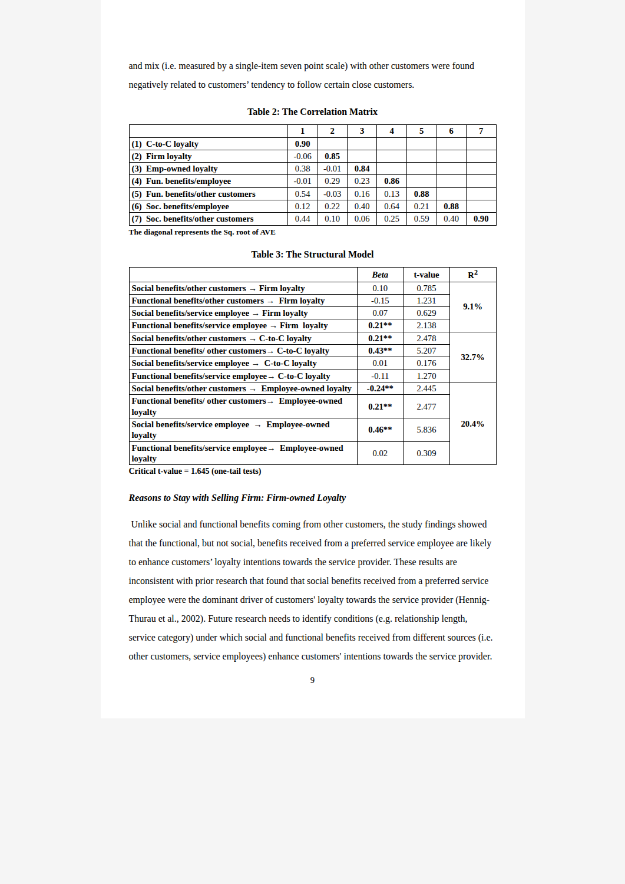and mix (i.e. measured by a single-item seven point scale) with other customers were found negatively related to customers’ tendency to follow certain close customers.
Table 2: The Correlation Matrix
| | 1 | 2 | 3 | 4 | 5 | 6 | 7 |
| --- | --- | --- | --- | --- | --- | --- | --- |
| (1) C-to-C loyalty | 0.90 | | | | | | |
| (2) Firm loyalty | -0.06 | 0.85 | | | | | |
| (3) Emp-owned loyalty | 0.38 | -0.01 | 0.84 | | | | |
| (4) Fun. benefits/employee | -0.01 | 0.29 | 0.23 | 0.86 | | | |
| (5) Fun. benefits/other customers | 0.54 | -0.03 | 0.16 | 0.13 | 0.88 | | |
| (6) Soc. benefits/employee | 0.12 | 0.22 | 0.40 | 0.64 | 0.21 | 0.88 | |
| (7) Soc. benefits/other customers | 0.44 | 0.10 | 0.06 | 0.25 | 0.59 | 0.40 | 0.90 |
The diagonal represents the Sq. root of AVE
Table 3: The Structural Model
| | Beta | t-value | R 2 |
| --- | --- | --- | --- |
| Social benefits/other customers → Firm loyalty | 0.10 | 0.785 | 9.1% |
| Functional benefits/other customers → Firm loyalty | -0.15 | 1.231 |
| Social benefits/service employee → Firm loyalty | 0.07 | 0.629 |
| Functional benefits/service employee → Firm loyalty | 0.21** | 2.138 |
| Social benefits/other customers → C-to-C loyalty | 0.21** | 2.478 | 32.7% |
| Functional benefits/ other customers → C-to-C loyalty | 0.43** | 5.207 |
| Social benefits/service employee → C-to-C loyalty | 0.01 | 0.176 |
| Functional benefits/service employee → C-to-C loyalty | -0.11 | 1.270 |
| Social benefits/other customers → Employee-owned loyalty | -0.24** | 2.445 | 20.4% |
| Functional benefits/ other customers → Employee-owned loyalty | 0.21** | 2.477 |
| Social benefits/service employee → Employee-owned loyalty | 0.46** | 5.836 |
| Functional benefits/service employee → Employee-owned loyalty | 0.02 | 0.309 |
Critical t-value = 1.645 (one-tail tests)
Reasons to Stay with Selling Firm: Firm-owned Loyalty
Unlike social and functional benefits coming from other customers, the study findings showed that the functional, but not social, benefits received from a preferred service employee are likely to enhance customers’ loyalty intentions towards the service provider. These results are inconsistent with prior research that found that social benefits received from a preferred service employee were the dominant driver of customers' loyalty towards the service provider (Hennig-Thurau et al., 2002). Future research needs to identify conditions (e.g. relationship length, service category) under which social and functional benefits received from different sources (i.e. other customers, service employees) enhance customers' intentions towards the service provider.
9